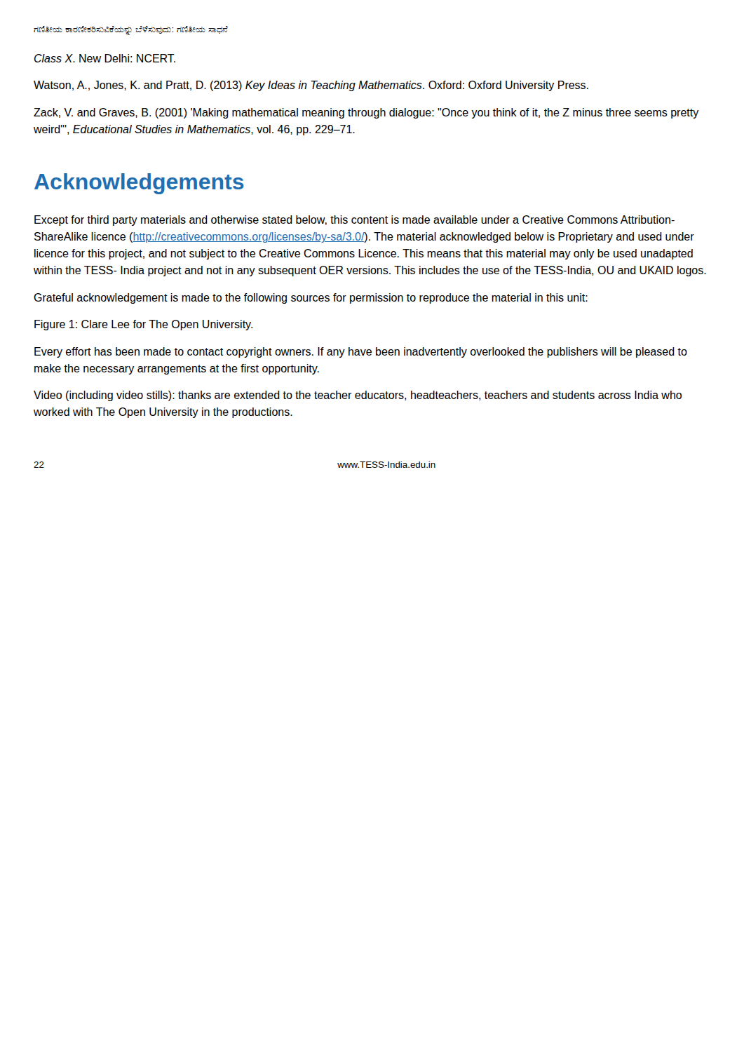ಗಣಿತೀಯ ಕಾರಣೀಕರಿಸುವಿಕೆಯನ್ನು ಬೆಳೆಸುವುದು: ಗಣಿತೀಯ ಸಾಧನೆ
Class X. New Delhi: NCERT.
Watson, A., Jones, K. and Pratt, D. (2013) Key Ideas in Teaching Mathematics. Oxford: Oxford University Press.
Zack, V. and Graves, B. (2001) 'Making mathematical meaning through dialogue: "Once you think of it, the Z minus three seems pretty weird"', Educational Studies in Mathematics, vol. 46, pp. 229–71.
Acknowledgements
Except for third party materials and otherwise stated below, this content is made available under a Creative Commons Attribution-ShareAlike licence (http://creativecommons.org/licenses/by-sa/3.0/). The material acknowledged below is Proprietary and used under licence for this project, and not subject to the Creative Commons Licence. This means that this material may only be used unadapted within the TESS- India project and not in any subsequent OER versions. This includes the use of the TESS-India, OU and UKAID logos.
Grateful acknowledgement is made to the following sources for permission to reproduce the material in this unit:
Figure 1: Clare Lee for The Open University.
Every effort has been made to contact copyright owners. If any have been inadvertently overlooked the publishers will be pleased to make the necessary arrangements at the first opportunity.
Video (including video stills): thanks are extended to the teacher educators, headteachers, teachers and students across India who worked with The Open University in the productions.
22 www.TESS-India.edu.in